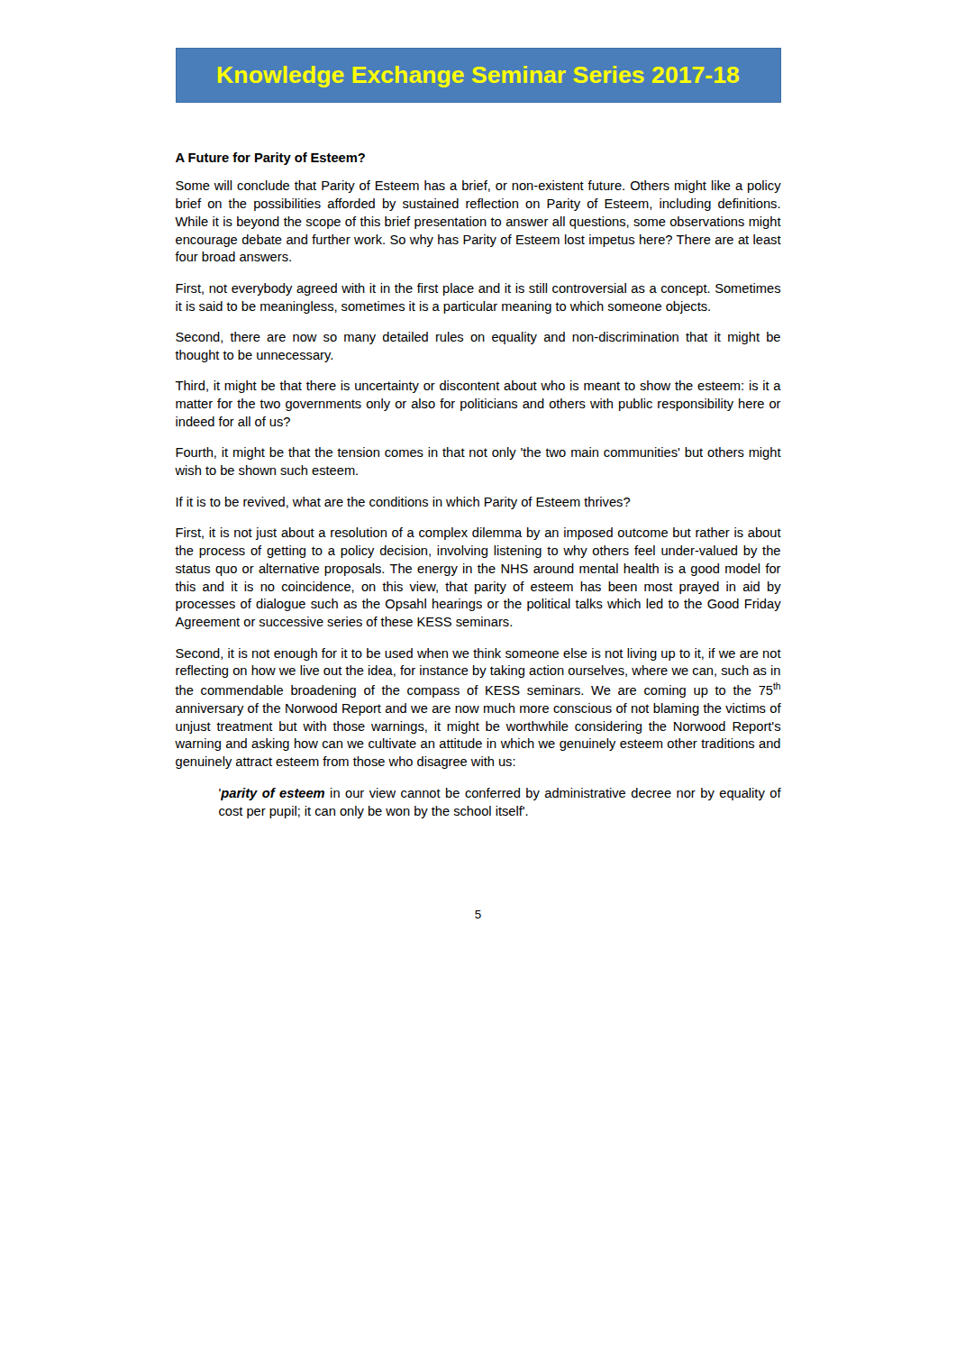Knowledge Exchange Seminar Series 2017-18
A Future for Parity of Esteem?
Some will conclude that Parity of Esteem has a brief, or non-existent future. Others might like a policy brief on the possibilities afforded by sustained reflection on Parity of Esteem, including definitions. While it is beyond the scope of this brief presentation to answer all questions, some observations might encourage debate and further work. So why has Parity of Esteem lost impetus here? There are at least four broad answers.
First, not everybody agreed with it in the first place and it is still controversial as a concept. Sometimes it is said to be meaningless, sometimes it is a particular meaning to which someone objects.
Second, there are now so many detailed rules on equality and non-discrimination that it might be thought to be unnecessary.
Third, it might be that there is uncertainty or discontent about who is meant to show the esteem: is it a matter for the two governments only or also for politicians and others with public responsibility here or indeed for all of us?
Fourth, it might be that the tension comes in that not only 'the two main communities' but others might wish to be shown such esteem.
If it is to be revived, what are the conditions in which Parity of Esteem thrives?
First, it is not just about a resolution of a complex dilemma by an imposed outcome but rather is about the process of getting to a policy decision, involving listening to why others feel under-valued by the status quo or alternative proposals. The energy in the NHS around mental health is a good model for this and it is no coincidence, on this view, that parity of esteem has been most prayed in aid by processes of dialogue such as the Opsahl hearings or the political talks which led to the Good Friday Agreement or successive series of these KESS seminars.
Second, it is not enough for it to be used when we think someone else is not living up to it, if we are not reflecting on how we live out the idea, for instance by taking action ourselves, where we can, such as in the commendable broadening of the compass of KESS seminars. We are coming up to the 75th anniversary of the Norwood Report and we are now much more conscious of not blaming the victims of unjust treatment but with those warnings, it might be worthwhile considering the Norwood Report's warning and asking how can we cultivate an attitude in which we genuinely esteem other traditions and genuinely attract esteem from those who disagree with us:
'parity of esteem in our view cannot be conferred by administrative decree nor by equality of cost per pupil; it can only be won by the school itself'.
5